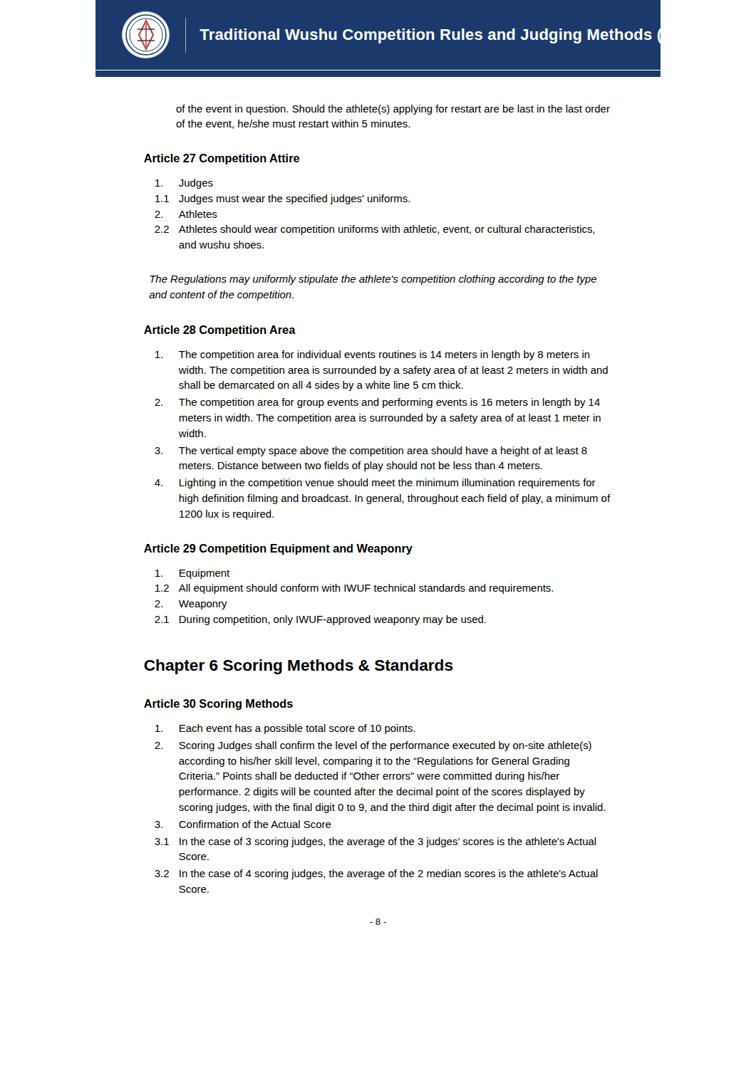Traditional Wushu Competition Rules and Judging Methods (Trial) 2019
of the event in question. Should the athlete(s) applying for restart are be last in the last order of the event, he/she must restart within 5 minutes.
Article 27 Competition Attire
1.
Judges
1.1
Judges must wear the specified judges' uniforms.
2.
Athletes
2.2
Athletes should wear competition uniforms with athletic, event, or cultural characteristics, and wushu shoes.
The Regulations may uniformly stipulate the athlete's competition clothing according to the type and content of the competition.
Article 28 Competition Area
1.
The competition area for individual events routines is 14 meters in length by 8 meters in width. The competition area is surrounded by a safety area of at least 2 meters in width and shall be demarcated on all 4 sides by a white line 5 cm thick.
2.
The competition area for group events and performing events is 16 meters in length by 14 meters in width. The competition area is surrounded by a safety area of at least 1 meter in width.
3.
The vertical empty space above the competition area should have a height of at least 8 meters. Distance between two fields of play should not be less than 4 meters.
4.
Lighting in the competition venue should meet the minimum illumination requirements for high definition filming and broadcast. In general, throughout each field of play, a minimum of 1200 lux is required.
Article 29 Competition Equipment and Weaponry
1.
Equipment
1.2
All equipment should conform with IWUF technical standards and requirements.
2.
Weaponry
2.1
During competition, only IWUF-approved weaponry may be used.
Chapter 6 Scoring Methods & Standards
Article 30 Scoring Methods
1.
Each event has a possible total score of 10 points.
2.
Scoring Judges shall confirm the level of the performance executed by on-site athlete(s) according to his/her skill level, comparing it to the “Regulations for General Grading Criteria.” Points shall be deducted if “Other errors" were committed during his/her performance. 2 digits will be counted after the decimal point of the scores displayed by scoring judges, with the final digit 0 to 9, and the third digit after the decimal point is invalid.
3.
Confirmation of the Actual Score
3.1
In the case of 3 scoring judges, the average of the 3 judges’ scores is the athlete's Actual Score.
3.2
In the case of 4 scoring judges, the average of the 2 median scores is the athlete's Actual Score.
- 8 -